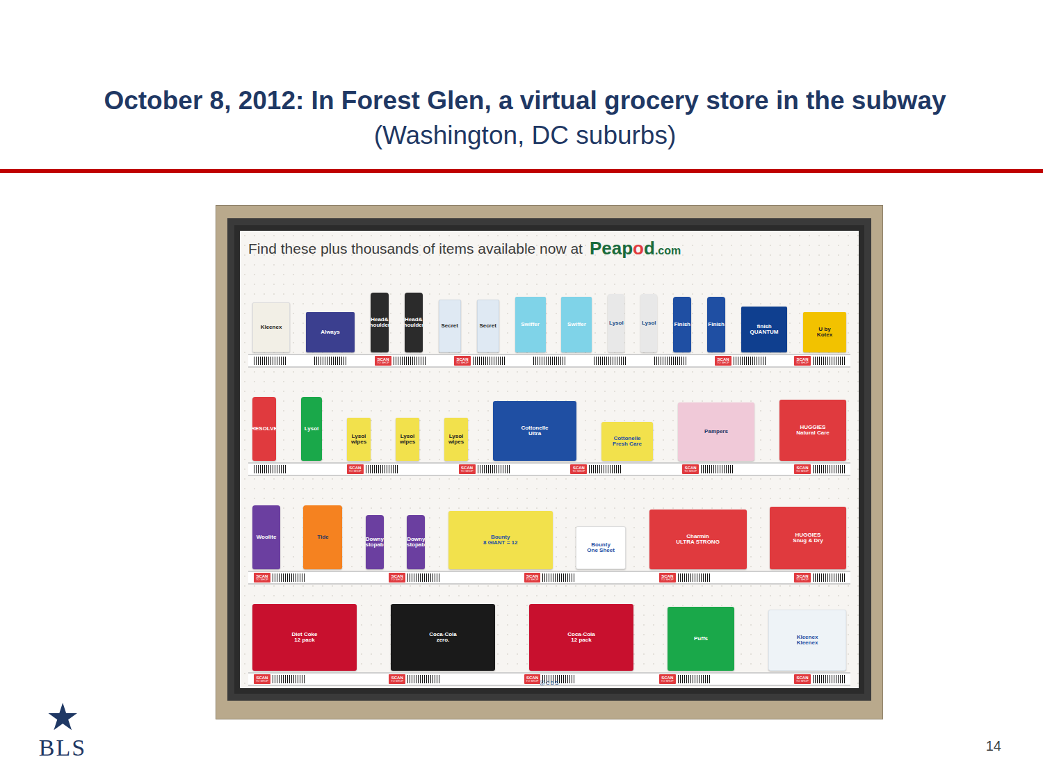October 8, 2012: In Forest Glen, a virtual grocery store in the subway (Washington, DC suburbs)
Find these plus thousands of items available now at Peapod.com
Kleenex
Always
Head&
Shoulders
Head&
Shoulders
Secret
Secret
Swiffer
Swiffer
Lysol
Lysol
Finish
Finish
finish
QUANTUM
U by
Kotex
SCANTO SHOP
SCANTO SHOP
SCANTO SHOP
SCANTO SHOP
RESOLVE
Lysol
Lysol
wipes
Lysol
wipes
Lysol
wipes
Cottonelle
Ultra
Cottonelle
Fresh Care
Pampers
HUGGIES
Natural Care
SCANTO SHOP
SCANTO SHOP
SCANTO SHOP
SCANTO SHOP
SCANTO SHOP
Woolite
Tide
Downy
Unstopables
Downy
Unstopables
Bounty
8 GIANT = 12
Bounty
One Sheet
Charmin
ULTRA STRONG
HUGGIES
Snug & Dry
SCANTO SHOP
SCANTO SHOP
SCANTO SHOP
SCANTO SHOP
SCANTO SHOP
Diet Coke
12 pack
Coca-Cola
zero.
Coca-Cola
12 pack
Puffs
Kleenex
Kleenex
SCANTO SHOP
SCANTO SHOP
SCANTO SHOP
SCANTO SHOP
SCANTO SHOP
ⒸCBS
★
BLS
14